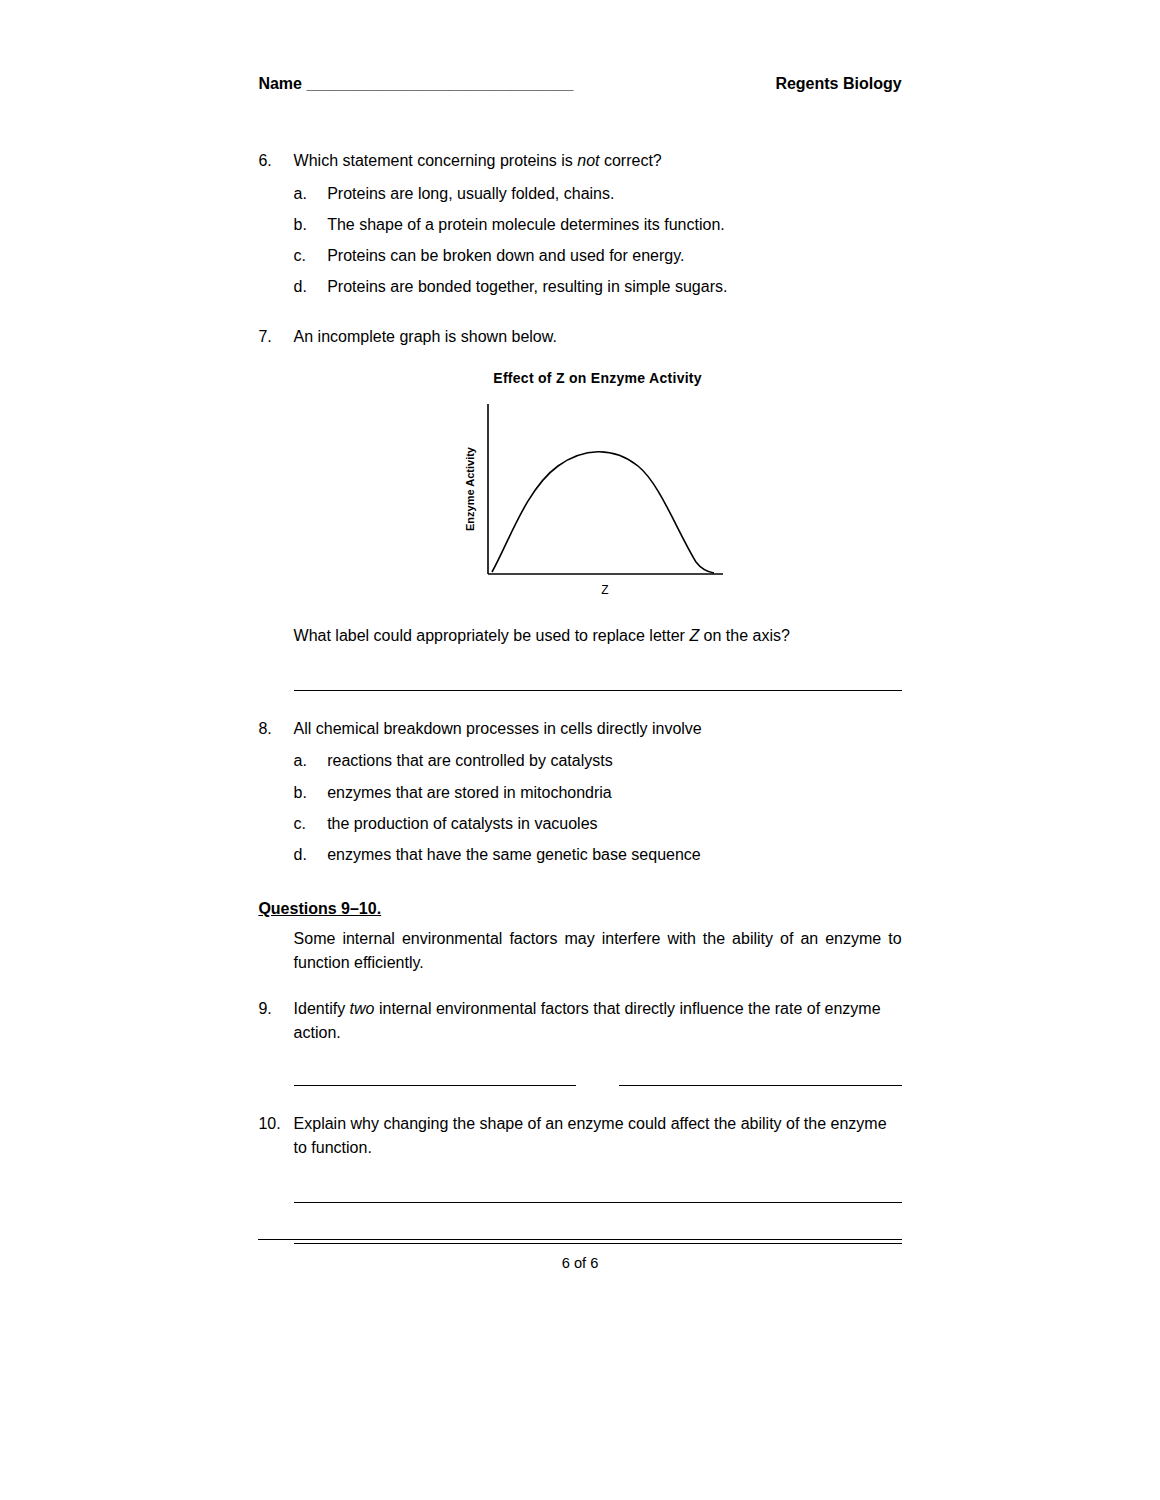Name ______________________________
Regents Biology
6. Which statement concerning proteins is not correct?
a. Proteins are long, usually folded, chains.
b. The shape of a protein molecule determines its function.
c. Proteins can be broken down and used for energy.
d. Proteins are bonded together, resulting in simple sugars.
7. An incomplete graph is shown below.
Effect of Z on Enzyme Activity
Enzyme Activity Z
What label could appropriately be used to replace letter Z on the axis?
8. All chemical breakdown processes in cells directly involve
a. reactions that are controlled by catalysts
b. enzymes that are stored in mitochondria
c. the production of catalysts in vacuoles
d. enzymes that have the same genetic base sequence
Questions 9–10.
Some internal environmental factors may interfere with the ability of an enzyme to function efficiently.
9. Identify two internal environmental factors that directly influence the rate of enzyme action.
10. Explain why changing the shape of an enzyme could affect the ability of the enzyme to function.
6 of 6